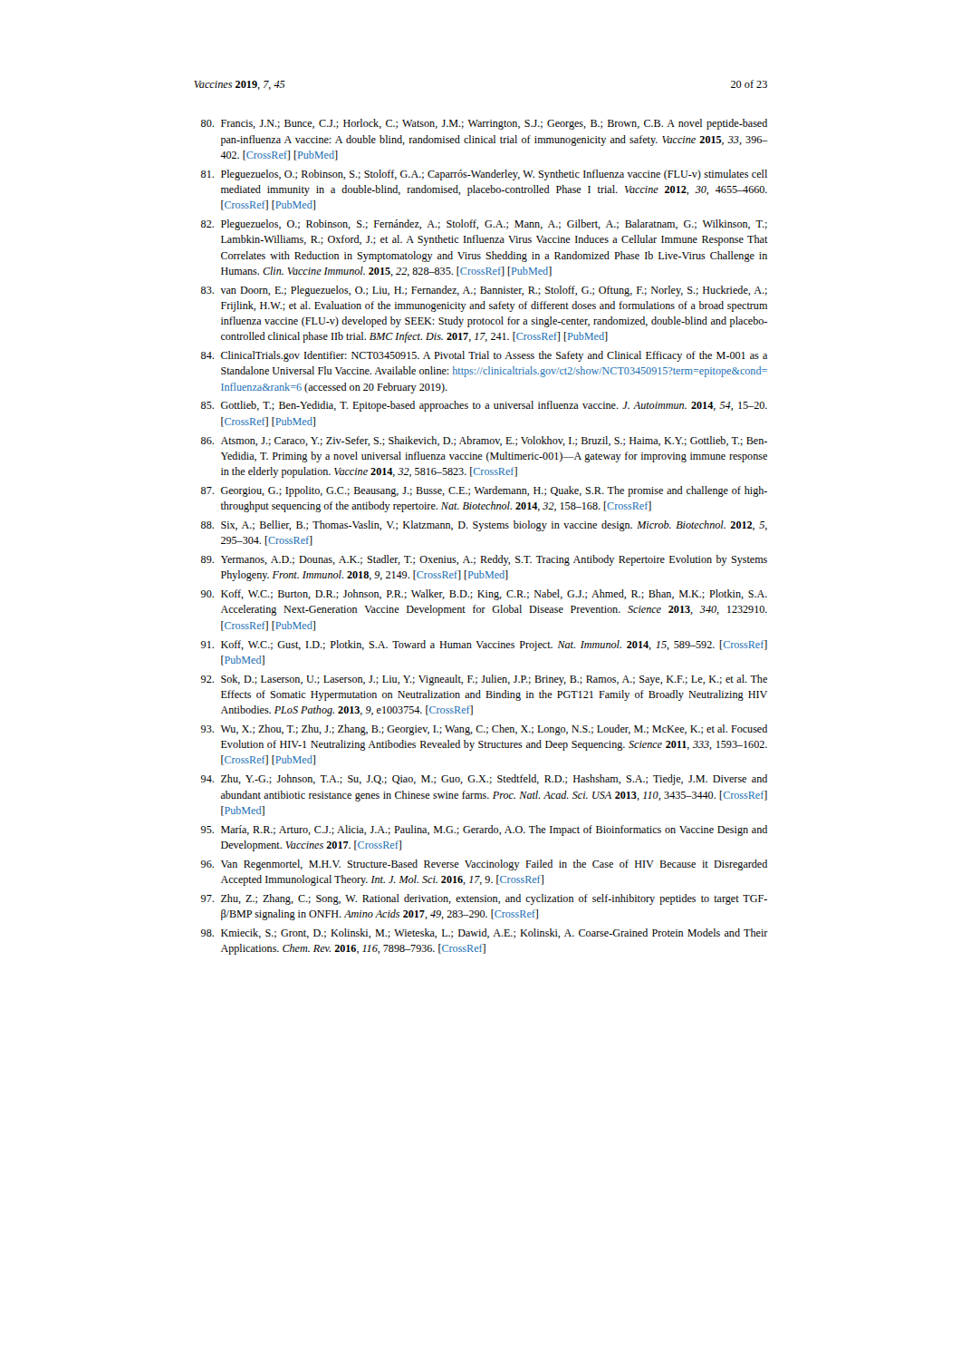Vaccines 2019, 7, 45
20 of 23
80. Francis, J.N.; Bunce, C.J.; Horlock, C.; Watson, J.M.; Warrington, S.J.; Georges, B.; Brown, C.B. A novel peptide-based pan-influenza A vaccine: A double blind, randomised clinical trial of immunogenicity and safety. Vaccine 2015, 33, 396–402. [CrossRef] [PubMed]
81. Pleguezuelos, O.; Robinson, S.; Stoloff, G.A.; Caparrós-Wanderley, W. Synthetic Influenza vaccine (FLU-v) stimulates cell mediated immunity in a double-blind, randomised, placebo-controlled Phase I trial. Vaccine 2012, 30, 4655–4660. [CrossRef] [PubMed]
82. Pleguezuelos, O.; Robinson, S.; Fernández, A.; Stoloff, G.A.; Mann, A.; Gilbert, A.; Balaratnam, G.; Wilkinson, T.; Lambkin-Williams, R.; Oxford, J.; et al. A Synthetic Influenza Virus Vaccine Induces a Cellular Immune Response That Correlates with Reduction in Symptomatology and Virus Shedding in a Randomized Phase Ib Live-Virus Challenge in Humans. Clin. Vaccine Immunol. 2015, 22, 828–835. [CrossRef] [PubMed]
83. van Doorn, E.; Pleguezuelos, O.; Liu, H.; Fernandez, A.; Bannister, R.; Stoloff, G.; Oftung, F.; Norley, S.; Huckriede, A.; Frijlink, H.W.; et al. Evaluation of the immunogenicity and safety of different doses and formulations of a broad spectrum influenza vaccine (FLU-v) developed by SEEK: Study protocol for a single-center, randomized, double-blind and placebo-controlled clinical phase IIb trial. BMC Infect. Dis. 2017, 17, 241. [CrossRef] [PubMed]
84. ClinicalTrials.gov Identifier: NCT03450915. A Pivotal Trial to Assess the Safety and Clinical Efficacy of the M-001 as a Standalone Universal Flu Vaccine. Available online: https://clinicaltrials.gov/ct2/show/NCT03450915?term=epitope&cond=Influenza&rank=6 (accessed on 20 February 2019).
85. Gottlieb, T.; Ben-Yedidia, T. Epitope-based approaches to a universal influenza vaccine. J. Autoimmun. 2014, 54, 15–20. [CrossRef] [PubMed]
86. Atsmon, J.; Caraco, Y.; Ziv-Sefer, S.; Shaikevich, D.; Abramov, E.; Volokhov, I.; Bruzil, S.; Haima, K.Y.; Gottlieb, T.; Ben-Yedidia, T. Priming by a novel universal influenza vaccine (Multimeric-001)—A gateway for improving immune response in the elderly population. Vaccine 2014, 32, 5816–5823. [CrossRef]
87. Georgiou, G.; Ippolito, G.C.; Beausang, J.; Busse, C.E.; Wardemann, H.; Quake, S.R. The promise and challenge of high-throughput sequencing of the antibody repertoire. Nat. Biotechnol. 2014, 32, 158–168. [CrossRef]
88. Six, A.; Bellier, B.; Thomas-Vaslin, V.; Klatzmann, D. Systems biology in vaccine design. Microb. Biotechnol. 2012, 5, 295–304. [CrossRef]
89. Yermanos, A.D.; Dounas, A.K.; Stadler, T.; Oxenius, A.; Reddy, S.T. Tracing Antibody Repertoire Evolution by Systems Phylogeny. Front. Immunol. 2018, 9, 2149. [CrossRef] [PubMed]
90. Koff, W.C.; Burton, D.R.; Johnson, P.R.; Walker, B.D.; King, C.R.; Nabel, G.J.; Ahmed, R.; Bhan, M.K.; Plotkin, S.A. Accelerating Next-Generation Vaccine Development for Global Disease Prevention. Science 2013, 340, 1232910. [CrossRef] [PubMed]
91. Koff, W.C.; Gust, I.D.; Plotkin, S.A. Toward a Human Vaccines Project. Nat. Immunol. 2014, 15, 589–592. [CrossRef] [PubMed]
92. Sok, D.; Laserson, U.; Laserson, J.; Liu, Y.; Vigneault, F.; Julien, J.P.; Briney, B.; Ramos, A.; Saye, K.F.; Le, K.; et al. The Effects of Somatic Hypermutation on Neutralization and Binding in the PGT121 Family of Broadly Neutralizing HIV Antibodies. PLoS Pathog. 2013, 9, e1003754. [CrossRef]
93. Wu, X.; Zhou, T.; Zhu, J.; Zhang, B.; Georgiev, I.; Wang, C.; Chen, X.; Longo, N.S.; Louder, M.; McKee, K.; et al. Focused Evolution of HIV-1 Neutralizing Antibodies Revealed by Structures and Deep Sequencing. Science 2011, 333, 1593–1602. [CrossRef] [PubMed]
94. Zhu, Y.-G.; Johnson, T.A.; Su, J.Q.; Qiao, M.; Guo, G.X.; Stedtfeld, R.D.; Hashsham, S.A.; Tiedje, J.M. Diverse and abundant antibiotic resistance genes in Chinese swine farms. Proc. Natl. Acad. Sci. USA 2013, 110, 3435–3440. [CrossRef] [PubMed]
95. María, R.R.; Arturo, C.J.; Alicia, J.A.; Paulina, M.G.; Gerardo, A.O. The Impact of Bioinformatics on Vaccine Design and Development. Vaccines 2017. [CrossRef]
96. Van Regenmortel, M.H.V. Structure-Based Reverse Vaccinology Failed in the Case of HIV Because it Disregarded Accepted Immunological Theory. Int. J. Mol. Sci. 2016, 17, 9. [CrossRef]
97. Zhu, Z.; Zhang, C.; Song, W. Rational derivation, extension, and cyclization of self-inhibitory peptides to target TGF-β/BMP signaling in ONFH. Amino Acids 2017, 49, 283–290. [CrossRef]
98. Kmiecik, S.; Gront, D.; Kolinski, M.; Wieteska, L.; Dawid, A.E.; Kolinski, A. Coarse-Grained Protein Models and Their Applications. Chem. Rev. 2016, 116, 7898–7936. [CrossRef]